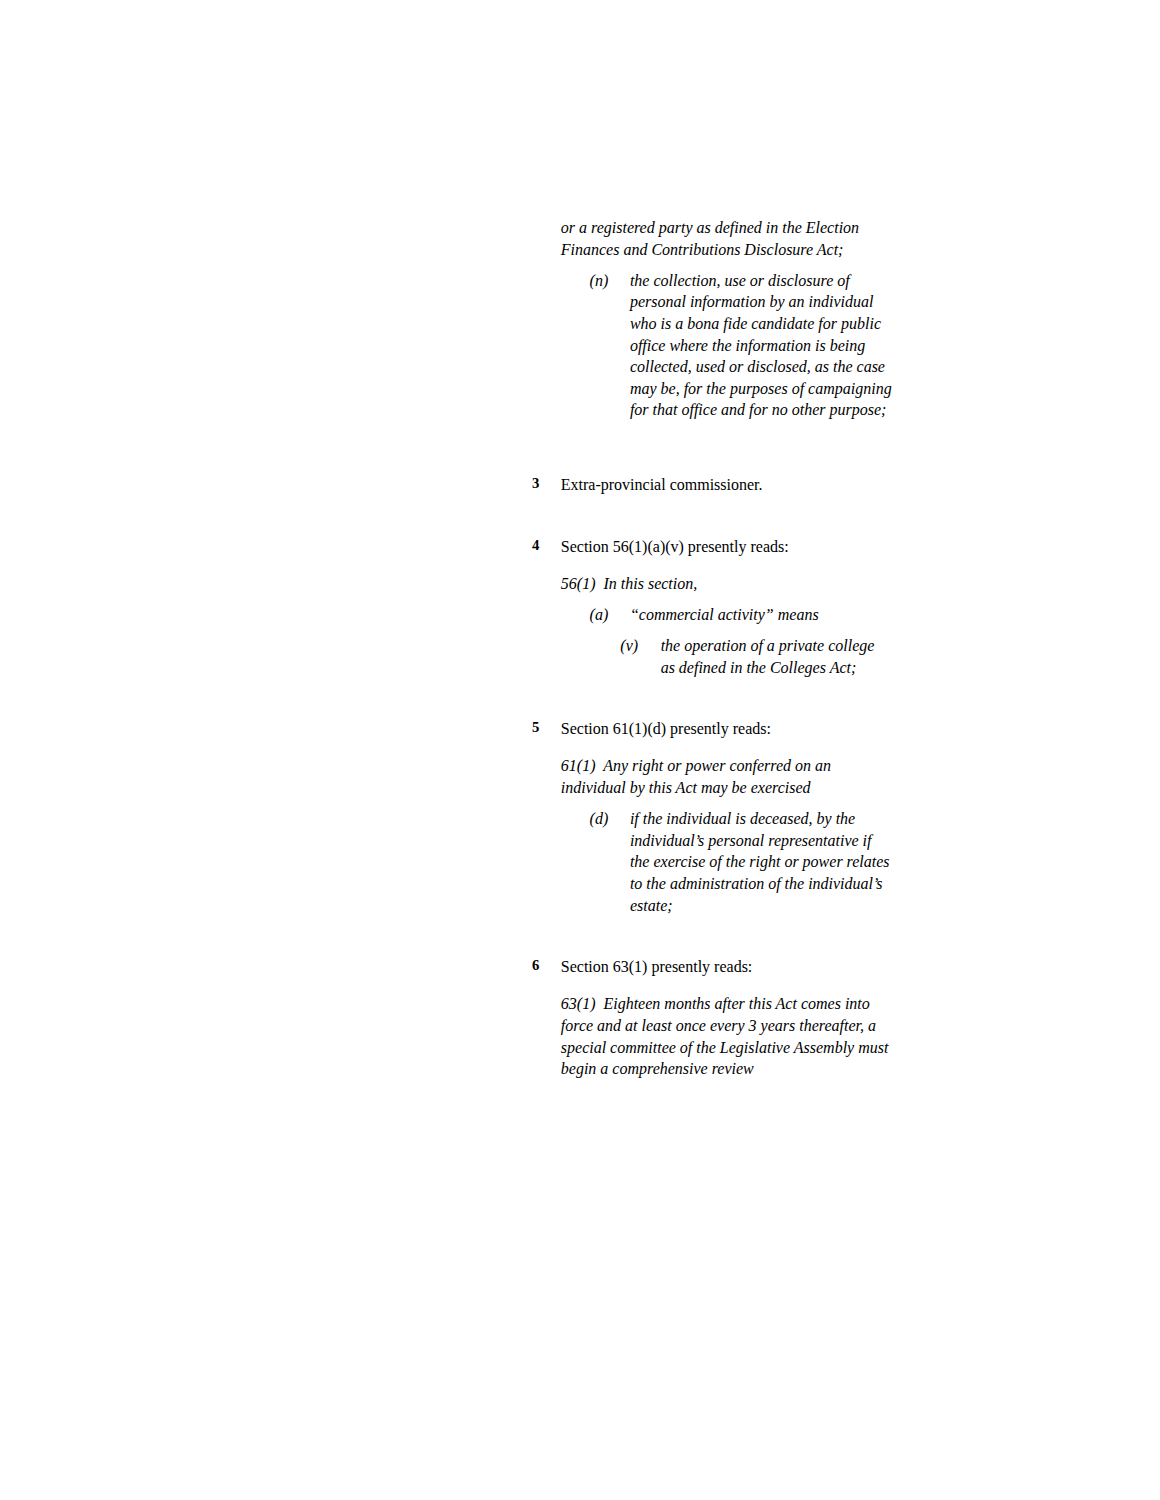or a registered party as defined in the Election Finances and Contributions Disclosure Act;
(n) the collection, use or disclosure of personal information by an individual who is a bona fide candidate for public office where the information is being collected, used or disclosed, as the case may be, for the purposes of campaigning for that office and for no other purpose;
3
Extra-provincial commissioner.
4
Section 56(1)(a)(v) presently reads:
56(1) In this section,
(a)“commercial activity” means
(v) the operation of a private college as defined in the Colleges Act;
5
Section 61(1)(d) presently reads:
61(1) Any right or power conferred on an individual by this Act may be exercised
(d) if the individual is deceased, by the individual’s personal representative if the exercise of the right or power relates to the administration of the individual’s estate;
6
Section 63(1) presently reads:
63(1) Eighteen months after this Act comes into force and at least once every 3 years thereafter, a special committee of the Legislative Assembly must begin a comprehensive review